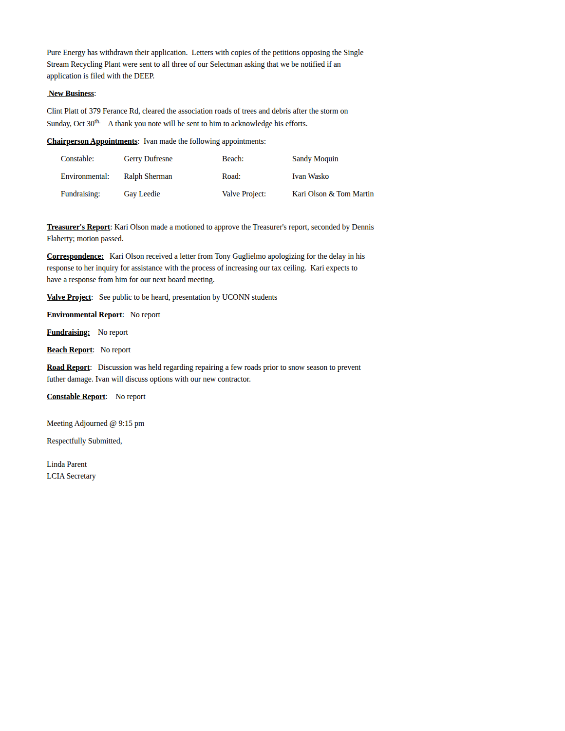Pure Energy has withdrawn their application. Letters with copies of the petitions opposing the Single Stream Recycling Plant were sent to all three of our Selectman asking that we be notified if an application is filed with the DEEP.
New Business:
Clint Platt of 379 Ferance Rd, cleared the association roads of trees and debris after the storm on Sunday, Oct 30th. A thank you note will be sent to him to acknowledge his efforts.
Chairperson Appointments: Ivan made the following appointments:
| Constable: | Gerry Dufresne | Beach: | Sandy Moquin |
| Environmental: | Ralph Sherman | Road: | Ivan Wasko |
| Fundraising: | Gay Leedie | Valve Project: | Kari Olson & Tom Martin |
Treasurer's Report: Kari Olson made a motioned to approve the Treasurer's report, seconded by Dennis Flaherty; motion passed.
Correspondence: Kari Olson received a letter from Tony Guglielmo apologizing for the delay in his response to her inquiry for assistance with the process of increasing our tax ceiling. Kari expects to have a response from him for our next board meeting.
Valve Project: See public to be heard, presentation by UCONN students
Environmental Report: No report
Fundraising: No report
Beach Report: No report
Road Report: Discussion was held regarding repairing a few roads prior to snow season to prevent futher damage. Ivan will discuss options with our new contractor.
Constable Report: No report
Meeting Adjourned @ 9:15 pm
Respectfully Submitted,
Linda Parent
LCIA Secretary